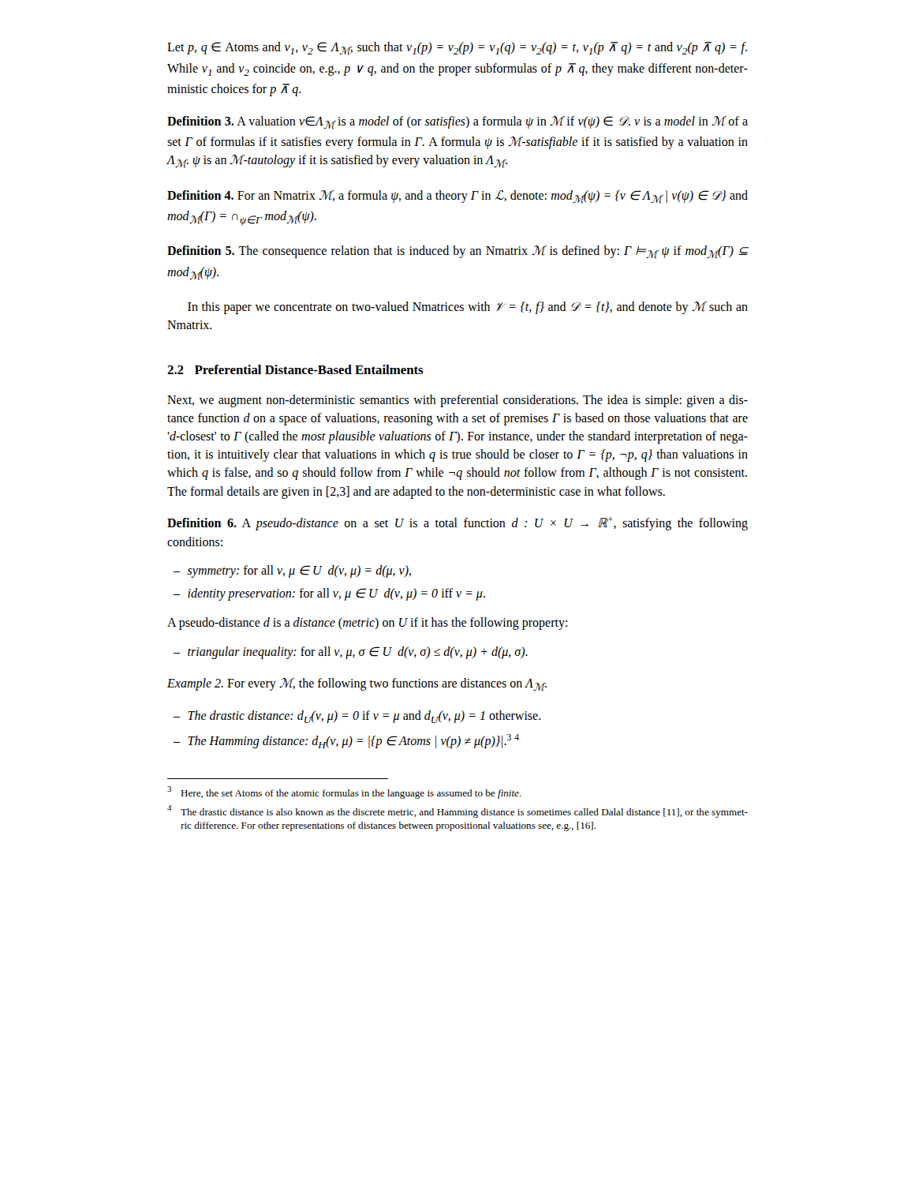Let p, q ∈ Atoms and ν1, ν2 ∈ Λℳ, such that ν1(p) = ν2(p) = ν1(q) = ν2(q) = t, ν1(p ⊼ q) = t and ν2(p ⊼ q) = f. While ν1 and ν2 coincide on, e.g., p ∨ q, and on the proper subformulas of p ⊼ q, they make different non-deterministic choices for p ⊼ q.
Definition 3. A valuation ν∈Λℳ is a model of (or satisfies) a formula ψ in ℳ if ν(ψ) ∈ 𝒟. ν is a model in ℳ of a set Γ of formulas if it satisfies every formula in Γ. A formula ψ is ℳ-satisfiable if it is satisfied by a valuation in Λℳ. ψ is an ℳ-tautology if it is satisfied by every valuation in Λℳ.
Definition 4. For an Nmatrix ℳ, a formula ψ, and a theory Γ in ℒ, denote: modℳ(ψ) = {ν ∈ Λℳ | ν(ψ) ∈ 𝒟} and modℳ(Γ) = ∩ψ∈Γ modℳ(ψ).
Definition 5. The consequence relation that is induced by an Nmatrix ℳ is defined by: Γ ⊨ℳ ψ if modℳ(Γ) ⊆ modℳ(ψ).
In this paper we concentrate on two-valued Nmatrices with 𝒱 = {t, f} and 𝒟 = {t}, and denote by ℳ such an Nmatrix.
2.2 Preferential Distance-Based Entailments
Next, we augment non-deterministic semantics with preferential considerations. The idea is simple: given a distance function d on a space of valuations, reasoning with a set of premises Γ is based on those valuations that are 'd-closest' to Γ (called the most plausible valuations of Γ). For instance, under the standard interpretation of negation, it is intuitively clear that valuations in which q is true should be closer to Γ = {p, ¬p, q} than valuations in which q is false, and so q should follow from Γ while ¬q should not follow from Γ, although Γ is not consistent. The formal details are given in [2,3] and are adapted to the non-deterministic case in what follows.
Definition 6. A pseudo-distance on a set U is a total function d : U × U → ℝ+, satisfying the following conditions:
symmetry: for all ν, μ ∈ U d(ν, μ) = d(μ, ν),
identity preservation: for all ν, μ ∈ U d(ν, μ) = 0 iff ν = μ.
A pseudo-distance d is a distance (metric) on U if it has the following property:
triangular inequality: for all ν, μ, σ ∈ U d(ν, σ) ≤ d(ν, μ) + d(μ, σ).
Example 2. For every ℳ, the following two functions are distances on Λℳ.
The drastic distance: dU(ν, μ) = 0 if ν = μ and dU(ν, μ) = 1 otherwise.
The Hamming distance: dH(ν, μ) = |{p ∈ Atoms | ν(p) ≠ μ(p)}|.3 4
3 Here, the set Atoms of the atomic formulas in the language is assumed to be finite.
4 The drastic distance is also known as the discrete metric, and Hamming distance is sometimes called Dalal distance [11], or the symmetric difference. For other representations of distances between propositional valuations see, e.g., [16].